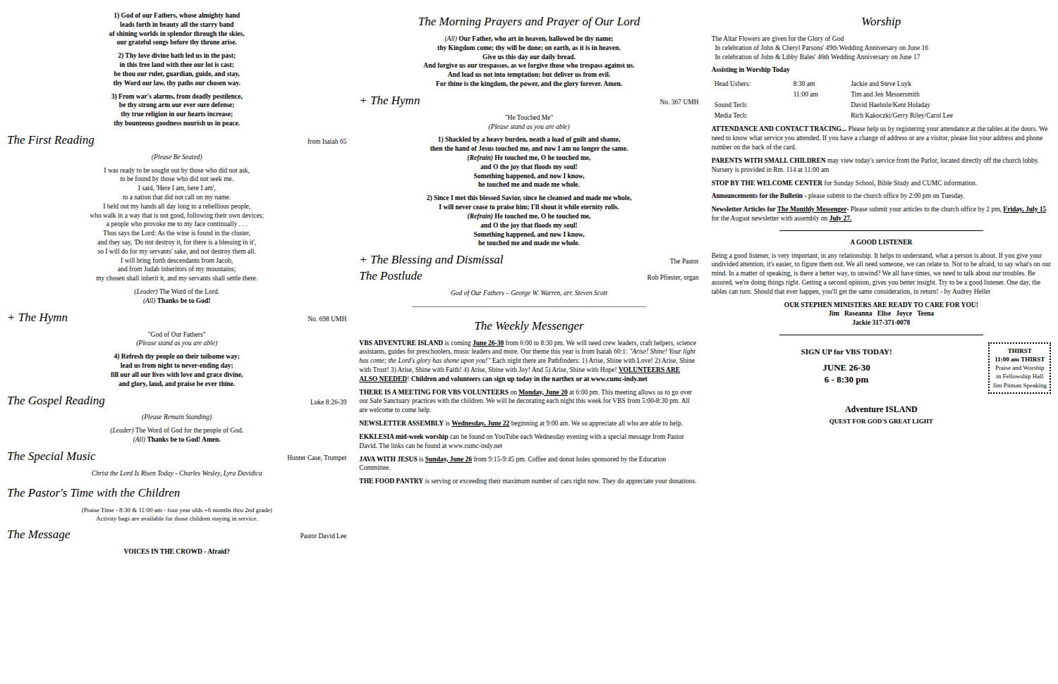1) God of our Fathers, whose almighty hand
leads forth in beauty all the starry band
of shining worlds in splendor through the skies,
our grateful songs before thy throne arise.
2) Thy love divine hath led us in the past;
in this free land with thee our lot is cast;
be thou our ruler, guardian, guide, and stay,
thy Word our law, thy paths our chosen way.
3) From war's alarms, from deadly pestilence,
be thy strong arm our ever sure defense;
thy true religion in our hearts increase;
thy bounteous goodness nourish us in peace.
The First Reading from Isaiah 65
(Please Be Seated)
I was ready to be sought out by those who did not ask,
to be found by those who did not seek me.
I said, 'Here I am, here I am',
to a nation that did not call on my name.
I held out my hands all day long to a rebellious people,
who walk in a way that is not good, following their own devices;
a people who provoke me to my face continually . . .
Thus says the Lord: As the wine is found in the cluster,
and they say, 'Do not destroy it, for there is a blessing in it',
so I will do for my servants' sake, and not destroy them all.
I will bring forth descendants from Jacob,
and from Judah inheritors of my mountains;
my chosen shall inherit it, and my servants shall settle there.
(Leader) The Word of the Lord.
(All) Thanks be to God!
+ The Hymn No. 698 UMH
"God of Our Fathers"
(Please stand as you are able)
4) Refresh thy people on their toilsome way;
lead us from night to never-ending day;
fill our all our lives with love and grace divine,
and glory, laud, and praise be ever thine.
The Gospel Reading Luke 8:26-39
(Please Remain Standing)
(Leader) The Word of God for the people of God.
(All) Thanks be to God! Amen.
The Special Music Hunter Case, Trumpet
Christ the Lord Is Risen Today - Charles Wesley, Lyra Davidica
The Pastor's Time with the Children
(Praise Time - 8:30 & 11:00 am - four year olds +6 months thru 2nd grade)
Activity bags are available for those children staying in service.
The Message Pastor David Lee
VOICES IN THE CROWD - Afraid?
The Morning Prayers and Prayer of Our Lord
(All) Our Father, who art in heaven, hallowed be thy name;
thy Kingdom come; thy will be done; on earth, as it is in heaven.
Give us this day our daily bread.
And forgive us our trespasses, as we forgive those who trespass against us.
And lead us not into temptation; but deliver us from evil.
For thine is the kingdom, the power, and the glory forever. Amen.
+ The Hymn No. 367 UMH
"He Touched Me"
(Please stand as you are able)
1) Shackled by a heavy burden, neath a load of guilt and shame,
then the hand of Jesus touched me, and now I am no longer the same.
(Refrain) He touched me, O he touched me,
and O the joy that floods my soul!
Something happened, and now I know,
he touched me and made me whole.
2) Since I met this blessed Savior, since he cleansed and made me whole,
I will never cease to praise him; I'll shout it while eternity rolls.
(Refrain) He touched me, O he touched me,
and O the joy that floods my soul!
Something happened, and now I know,
he touched me and made me whole.
+ The Blessing and Dismissal The Pastor
The Postlude Rob Pfiester, organ
God of Our Fathers – George W. Warren, arr. Steven Scott
———————————————————————————————————
The Weekly Messenger
VBS ADVENTURE ISLAND is coming June 26-30 from 6:00 to 8:30 pm. We will need crew leaders, craft helpers, science assistants, guides for preschoolers, music leaders and more. Our theme this year is from Isaiah 60:1: "Arise! Shine! Your light has come; the Lord's glory has shone upon you!" Each night there are Pathfinders: 1) Arise, Shine with Love! 2) Arise, Shine with Trust! 3) Arise, Shine with Faith! 4) Arise, Shine with Joy! And 5) Arise, Shine with Hope! VOLUNTEERS ARE ALSO NEEDED! Children and volunteers can sign up today in the narthex or at www.cumc-indy.net
THERE IS A MEETING FOR VBS VOLUNTEERS on Monday, June 20 at 6:00 pm. This meeting allows us to go over our Safe Sanctuary practices with the children. We will be decorating each night this week for VBS from 5:00-8:30 pm. All are welcome to come help.
NEWSLETTER ASSEMBLY is Wednesday, June 22 beginning at 9:00 am. We so appreciate all who are able to help.
EKKLESIA mid-week worship can be found on YouTube each Wednesday evening with a special message from Pastor David. The links can be found at www.cumc-indy.net
JAVA WITH JESUS is Sunday, June 26 from 9:15-9:45 pm. Coffee and donut holes sponsored by the Education Committee.
THE FOOD PANTRY is serving or exceeding their maximum number of cars right now. They do appreciate your donations.
Worship
The Altar Flowers are given for the Glory of God
In celebration of John & Cheryl Parsons' 49th Wedding Anniversary on June 16
In celebration of John & Libby Bales' 46th Wedding Anniversary on June 17
Assisting in Worship Today
| Head Ushers: | 8:30 am | Jackie and Steve Luyk |
| | 11:00 am | Tim and Jen Messersmith |
| Sound Tech: | | David Haehnle/Kent Holaday |
| Media Tech: | | Rich Kakoczki/Gerry Riley/Carol Lee |
ATTENDANCE AND CONTACT TRACING... Please help us by registering your attendance at the tables at the doors. We need to know what service you attended. If you have a change of address or are a visitor, please list your address and phone number on the back of the card.
PARENTS WITH SMALL CHILDREN may view today's service from the Parlor, located directly off the church lobby. Nursery is provided in Rm. 114 at 11:00 am
STOP BY THE WELCOME CENTER for Sunday School, Bible Study and CUMC information.
Announcements for the Bulletin - please submit to the church office by 2:00 pm on Tuesday.
Newsletter Articles for The Monthly Messenger- Please submit your articles to the church office by 2 pm, Friday, July 15 for the August newsletter with assembly on July 27.
A GOOD LISTENER
Being a good listener, is very important, in any relationship. It helps to understand, what a person is about. If you give your undivided attention, it's easier, to figure them out. We all need someone, we can relate to. Not to be afraid, to say what's on our mind. In a matter of speaking, is there a better way, to unwind? We all have times, we need to talk about our troubles. Be assured, we're doing things right. Getting a second opinion, gives you better insight. Try to be a good listener. One day, the tables can turn. Should that ever happen, you'll get the same consideration, in return! - by Audrey Heller
OUR STEPHEN MINISTERS ARE READY TO CARE FOR YOU!
Jim Roseanna Elise Joyce Teena
Jackie 317-371-0078
SIGN UP for VBS TODAY!
JUNE 26-30
6 - 8:30 pm
THIRST
11:00 am THIRST
Praise and Worship
in Fellowship Hall
Jim Pitman Speaking
Adventure ISLAND
QUEST FOR GOD'S GREAT LIGHT